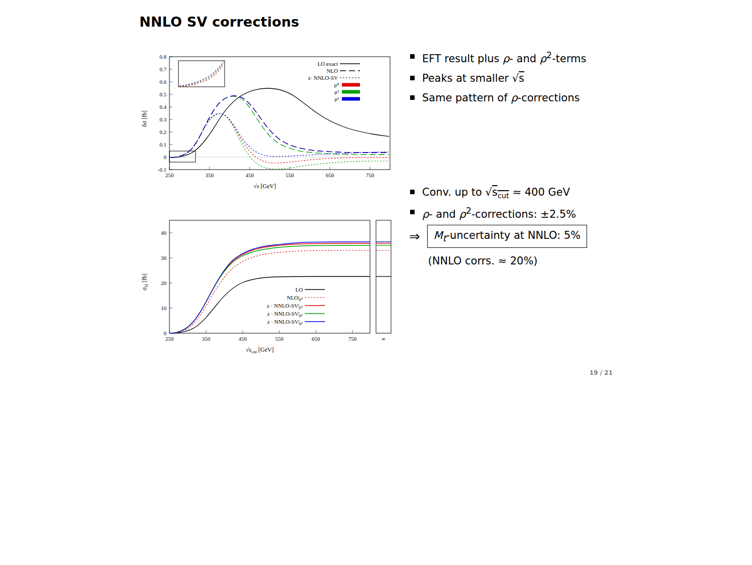NNLO SV corrections
δσ [fb] √s [GeV] -0.1 0 0.1 0.2 0.3 0.4 0.5 0.6 0.7 0.8 250 350 450 550 650 750 LO exact NLO z· NNLO-SV ρ⁰ ρ¹ ρ²
σH [fb] √scut [GeV] ∞ 0 10 20 30 40 250 350 450 550 650 750 LO NLO|ρ⁰ z · NNLO-SV|ρ⁰ z · NNLO-SV|ρ¹ z · NNLO-SV|ρ²
EFT result plus ρ- and ρ2-terms
Peaks at smaller √s
Same pattern of ρ-corrections
Conv. up to √scut ≈ 400 GeV
ρ- and ρ2-corrections: ±2.5%
⇒
Mt-uncertainty at NNLO: 5%
(NNLO corrs. ≈ 20%)
19 / 21